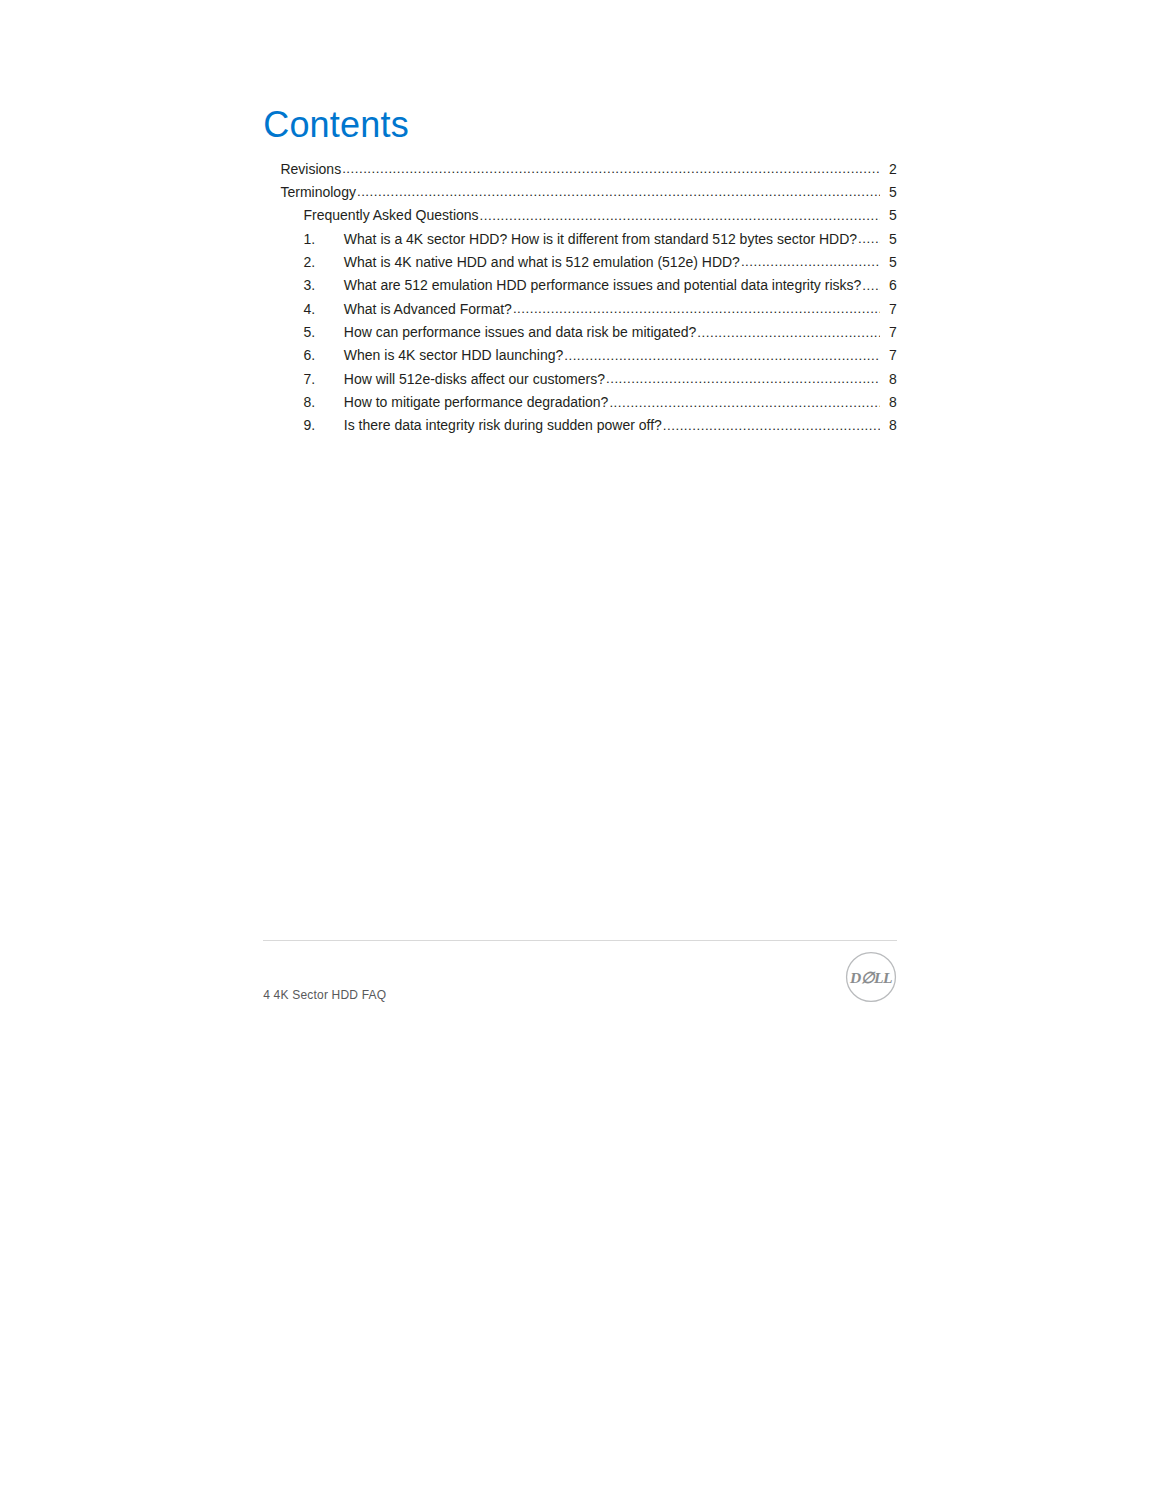Contents
Revisions ........................................................................................................................................................................... 2
Terminology ....................................................................................................................................................................... 5
Frequently Asked Questions ................................................................................................................................................. 5
1. What is a 4K sector HDD? How is it different from standard 512 bytes sector HDD? ....................................... 5
2. What is 4K native HDD and what is 512 emulation (512e) HDD? .......................................................................... 5
3. What are 512 emulation HDD performance issues and potential data integrity risks? ..................................... 6
4. What is Advanced Format? ............................................................................................................................................. 7
5. How can performance issues and data risk be mitigated? ..................................................................................... 7
6. When is 4K sector HDD launching? .............................................................................................................................. 7
7. How will 512e-disks affect our customers? ............................................................................................................. 8
8. How to mitigate performance degradation? ........................................................................................................... 8
9. Is there data integrity risk during sudden power off? .............................................................................................. 8
4 4K Sector HDD FAQ
D∅LL